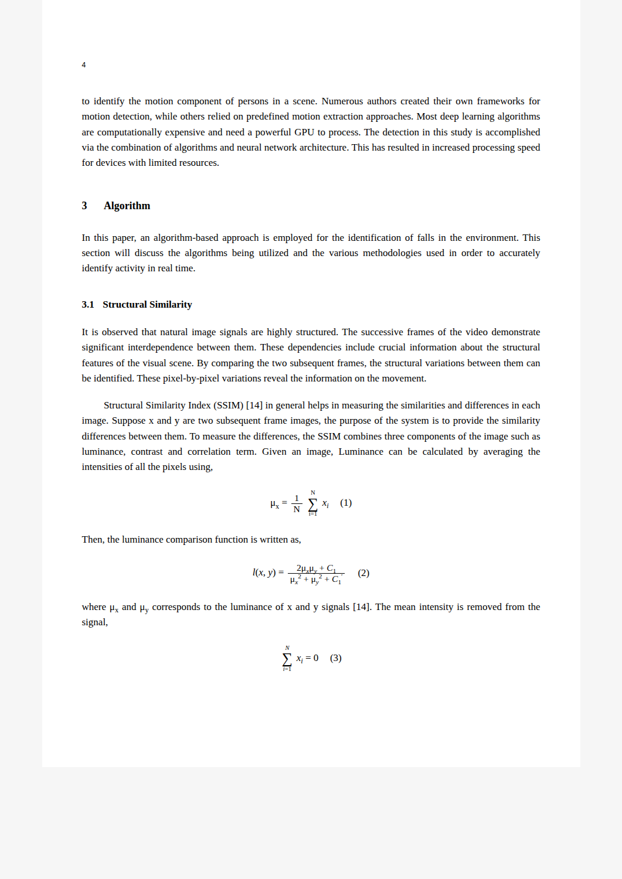4
to identify the motion component of persons in a scene. Numerous authors created their own frameworks for motion detection, while others relied on predefined motion extraction approaches. Most deep learning algorithms are computationally expensive and need a powerful GPU to process. The detection in this study is accomplished via the combination of algorithms and neural network architecture. This has resulted in increased processing speed for devices with limited resources.
3 Algorithm
In this paper, an algorithm-based approach is employed for the identification of falls in the environment. This section will discuss the algorithms being utilized and the various methodologies used in order to accurately identify activity in real time.
3.1 Structural Similarity
It is observed that natural image signals are highly structured. The successive frames of the video demonstrate significant interdependence between them. These dependencies include crucial information about the structural features of the visual scene. By comparing the two subsequent frames, the structural variations between them can be identified. These pixel-by-pixel variations reveal the information on the movement.
Structural Similarity Index (SSIM) [14] in general helps in measuring the similarities and differences in each image. Suppose x and y are two subsequent frame images, the purpose of the system is to provide the similarity differences between them. To measure the differences, the SSIM combines three components of the image such as luminance, contrast and correlation term. Given an image, Luminance can be calculated by averaging the intensities of all the pixels using,
μx = 1 N N∑i=1 xi (1)
Then, the luminance comparison function is written as,
l(x, y) = 2μxμy + C1 μx2 + μy2 + C1′ (2)
where μx and μy corresponds to the luminance of x and y signals [14]. The mean intensity is removed from the signal,
N∑i=1 xi = 0 (3)